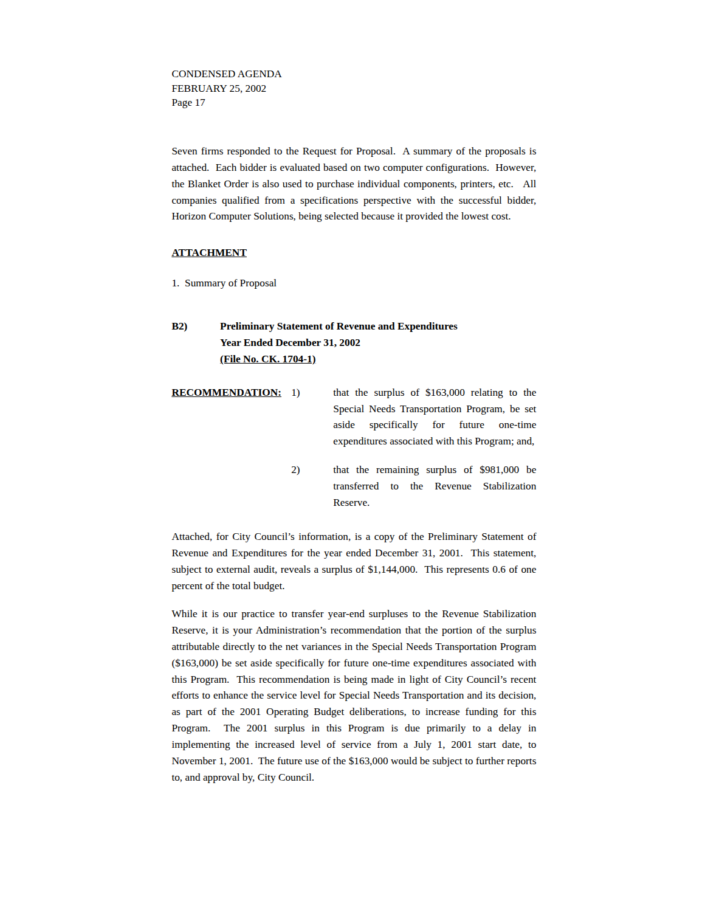CONDENSED AGENDA
FEBRUARY 25, 2002
Page 17
Seven firms responded to the Request for Proposal. A summary of the proposals is attached. Each bidder is evaluated based on two computer configurations. However, the Blanket Order is also used to purchase individual components, printers, etc. All companies qualified from a specifications perspective with the successful bidder, Horizon Computer Solutions, being selected because it provided the lowest cost.
ATTACHMENT
1. Summary of Proposal
| B2) | Preliminary Statement of Revenue and Expenditures Year Ended December 31, 2002 (File No. CK. 1704-1) |
| RECOMMENDATION: | 1) | that the surplus of $163,000 relating to the Special Needs Transportation Program, be set aside specifically for future one-time expenditures associated with this Program; and, |
| | 2) | that the remaining surplus of $981,000 be transferred to the Revenue Stabilization Reserve. |
Attached, for City Council’s information, is a copy of the Preliminary Statement of Revenue and Expenditures for the year ended December 31, 2001. This statement, subject to external audit, reveals a surplus of $1,144,000. This represents 0.6 of one percent of the total budget.
While it is our practice to transfer year-end surpluses to the Revenue Stabilization Reserve, it is your Administration’s recommendation that the portion of the surplus attributable directly to the net variances in the Special Needs Transportation Program ($163,000) be set aside specifically for future one-time expenditures associated with this Program. This recommendation is being made in light of City Council’s recent efforts to enhance the service level for Special Needs Transportation and its decision, as part of the 2001 Operating Budget deliberations, to increase funding for this Program. The 2001 surplus in this Program is due primarily to a delay in implementing the increased level of service from a July 1, 2001 start date, to November 1, 2001. The future use of the $163,000 would be subject to further reports to, and approval by, City Council.